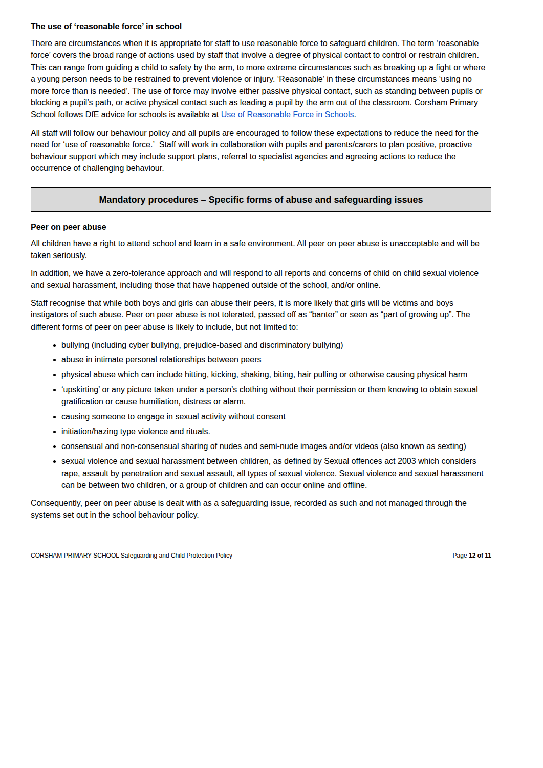The use of ‘reasonable force’ in school
There are circumstances when it is appropriate for staff to use reasonable force to safeguard children. The term ‘reasonable force’ covers the broad range of actions used by staff that involve a degree of physical contact to control or restrain children. This can range from guiding a child to safety by the arm, to more extreme circumstances such as breaking up a fight or where a young person needs to be restrained to prevent violence or injury. ‘Reasonable’ in these circumstances means ‘using no more force than is needed’. The use of force may involve either passive physical contact, such as standing between pupils or blocking a pupil’s path, or active physical contact such as leading a pupil by the arm out of the classroom. Corsham Primary School follows DfE advice for schools is available at Use of Reasonable Force in Schools.
All staff will follow our behaviour policy and all pupils are encouraged to follow these expectations to reduce the need for the need for ‘use of reasonable force.’ Staff will work in collaboration with pupils and parents/carers to plan positive, proactive behaviour support which may include support plans, referral to specialist agencies and agreeing actions to reduce the occurrence of challenging behaviour.
Mandatory procedures – Specific forms of abuse and safeguarding issues
Peer on peer abuse
All children have a right to attend school and learn in a safe environment. All peer on peer abuse is unacceptable and will be taken seriously.
In addition, we have a zero-tolerance approach and will respond to all reports and concerns of child on child sexual violence and sexual harassment, including those that have happened outside of the school, and/or online.
Staff recognise that while both boys and girls can abuse their peers, it is more likely that girls will be victims and boys instigators of such abuse. Peer on peer abuse is not tolerated, passed off as “banter” or seen as “part of growing up”. The different forms of peer on peer abuse is likely to include, but not limited to:
bullying (including cyber bullying, prejudice-based and discriminatory bullying)
abuse in intimate personal relationships between peers
physical abuse which can include hitting, kicking, shaking, biting, hair pulling or otherwise causing physical harm
‘upskirting’ or any picture taken under a person’s clothing without their permission or them knowing to obtain sexual gratification or cause humiliation, distress or alarm.
causing someone to engage in sexual activity without consent
initiation/hazing type violence and rituals.
consensual and non-consensual sharing of nudes and semi-nude images and/or videos (also known as sexting)
sexual violence and sexual harassment between children, as defined by Sexual offences act 2003 which considers rape, assault by penetration and sexual assault, all types of sexual violence. Sexual violence and sexual harassment can be between two children, or a group of children and can occur online and offline.
Consequently, peer on peer abuse is dealt with as a safeguarding issue, recorded as such and not managed through the systems set out in the school behaviour policy.
CORSHAM PRIMARY SCHOOL Safeguarding and Child Protection Policy
Page 12 of 11